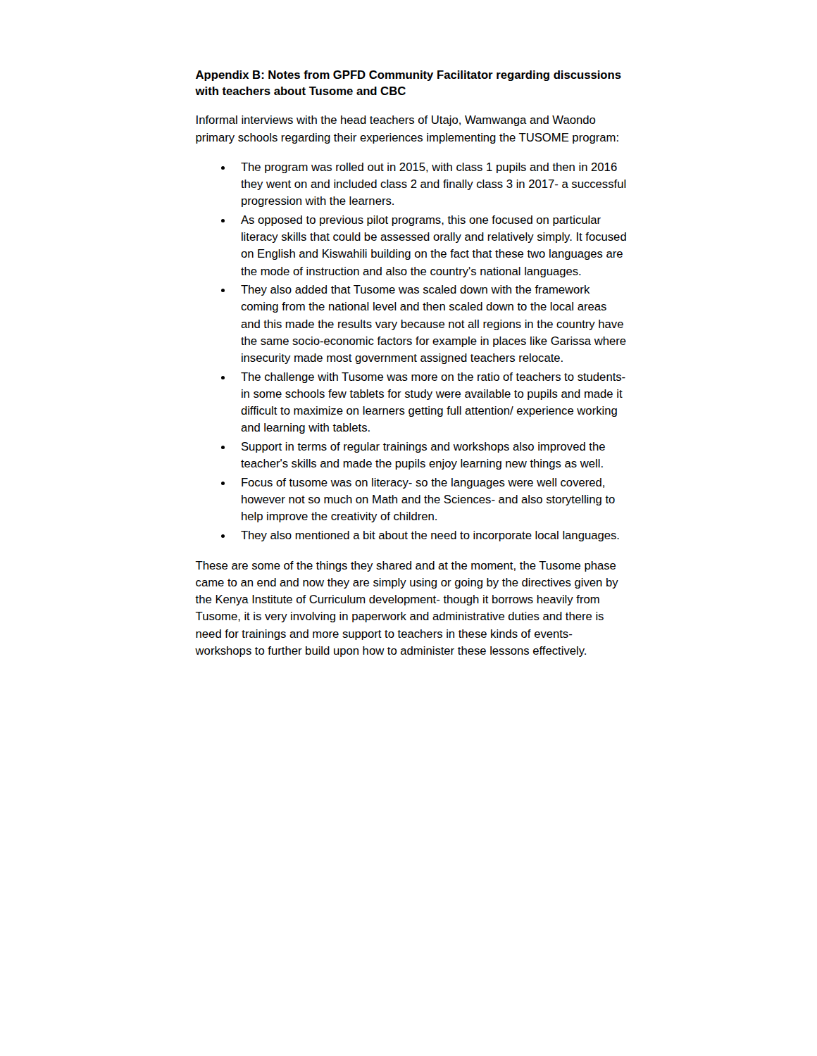Appendix B: Notes from GPFD Community Facilitator regarding discussions with teachers about Tusome and CBC
Informal interviews with the head teachers of Utajo, Wamwanga and Waondo primary schools regarding their experiences implementing the TUSOME program:
The program was rolled out in 2015, with class 1 pupils and then in 2016 they went on and included class 2 and finally class 3 in 2017- a successful progression with the learners.
As opposed to previous pilot programs, this one focused on particular literacy skills that could be assessed orally and relatively simply. It focused on English and Kiswahili building on the fact that these two languages are the mode of instruction and also the country's national languages.
They also added that Tusome was scaled down with the framework coming from the national level and then scaled down to the local areas and this made the results vary because not all regions in the country have the same socio-economic factors for example in places like Garissa where insecurity made most government assigned teachers relocate.
The challenge with Tusome was more on the ratio of teachers to students- in some schools few tablets for study were available to pupils and made it difficult to maximize on learners getting full attention/ experience working and learning with tablets.
Support in terms of regular trainings and workshops also improved the teacher's skills and made the pupils enjoy learning new things as well.
Focus of tusome was on literacy- so the languages were well covered, however not so much on Math and the Sciences- and also storytelling to help improve the creativity of children.
They also mentioned a bit about the need to incorporate local languages.
These are some of the things they shared and at the moment, the Tusome phase came to an end and now they are simply using or going by the directives given by the Kenya Institute of Curriculum development- though it borrows heavily from Tusome, it is very involving in paperwork and administrative duties and there is need for trainings and more support to teachers in these kinds of events- workshops to further build upon how to administer these lessons effectively.